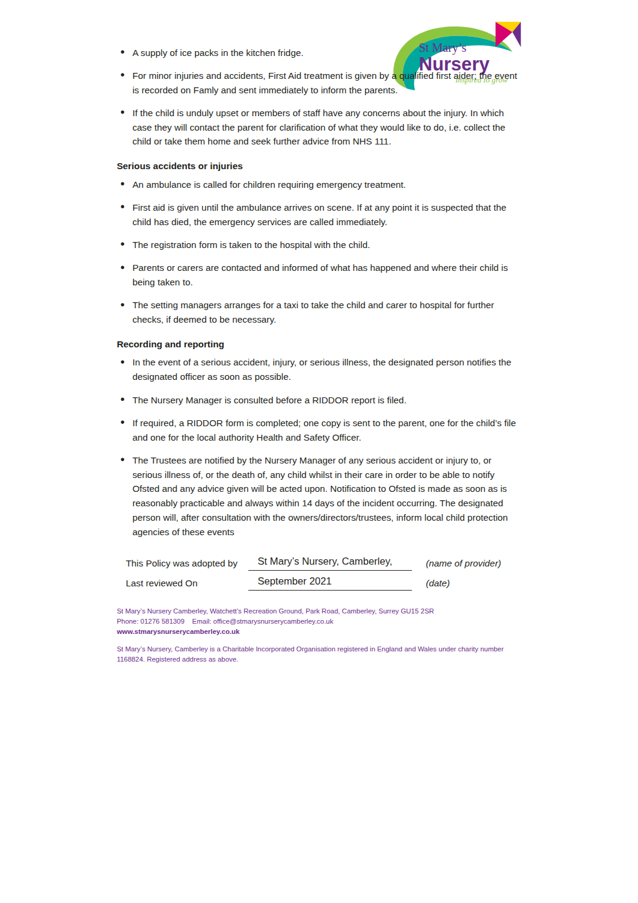St Mary’s Nursery Inspired to grow
A supply of ice packs in the kitchen fridge.
For minor injuries and accidents, First Aid treatment is given by a qualified first aider; the event is recorded on Famly and sent immediately to inform the parents.
If the child is unduly upset or members of staff have any concerns about the injury. In which case they will contact the parent for clarification of what they would like to do, i.e. collect the child or take them home and seek further advice from NHS 111.
Serious accidents or injuries
An ambulance is called for children requiring emergency treatment.
First aid is given until the ambulance arrives on scene. If at any point it is suspected that the child has died, the emergency services are called immediately.
The registration form is taken to the hospital with the child.
Parents or carers are contacted and informed of what has happened and where their child is being taken to.
The setting managers arranges for a taxi to take the child and carer to hospital for further checks, if deemed to be necessary.
Recording and reporting
In the event of a serious accident, injury, or serious illness, the designated person notifies the designated officer as soon as possible.
The Nursery Manager is consulted before a RIDDOR report is filed.
If required, a RIDDOR form is completed; one copy is sent to the parent, one for the child’s file and one for the local authority Health and Safety Officer.
The Trustees are notified by the Nursery Manager of any serious accident or injury to, or serious illness of, or the death of, any child whilst in their care in order to be able to notify Ofsted and any advice given will be acted upon. Notification to Ofsted is made as soon as is reasonably practicable and always within 14 days of the incident occurring. The designated person will, after consultation with the owners/directors/trustees, inform local child protection agencies of these events
This Policy was adopted by
St Mary’s Nursery, Camberley,
(name of provider)
Last reviewed On
September 2021
(date)
St Mary’s Nursery Camberley, Watchett’s Recreation Ground, Park Road, Camberley, Surrey GU15 2SR
Phone: 01276 581309 Email: office@stmarysnurserycamberley.co.uk
www.stmarysnurserycamberley.co.uk
St Mary’s Nursery, Camberley is a Charitable Incorporated Organisation registered in England and Wales under charity number 1168824. Registered address as above.